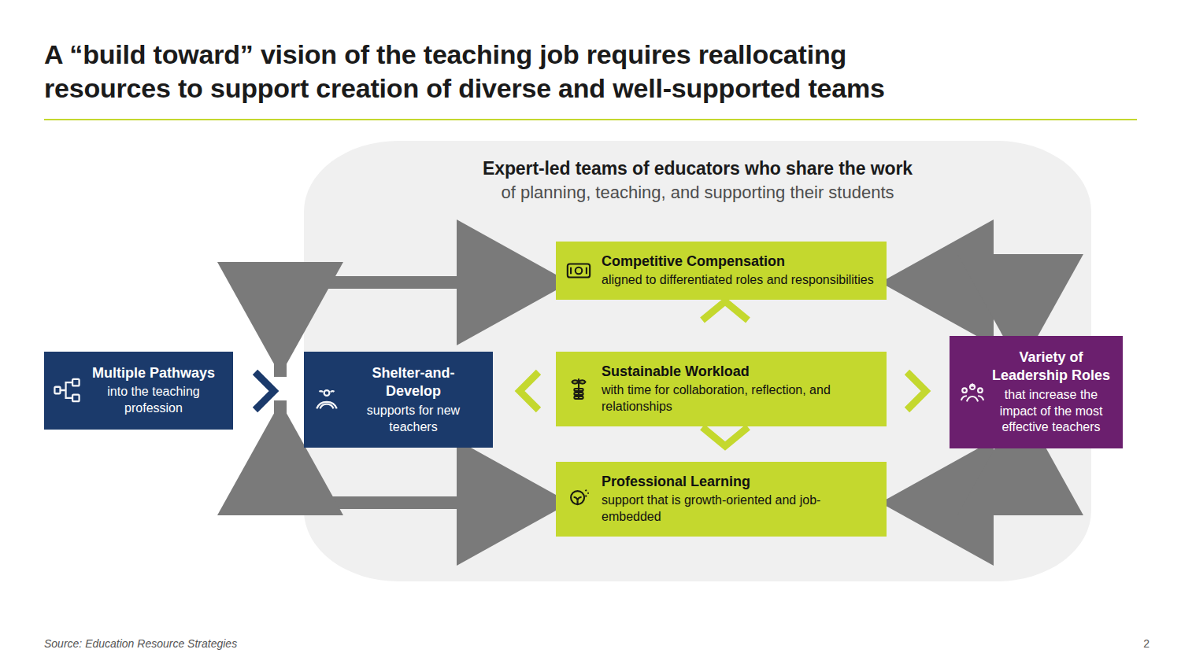A “build toward” vision of the teaching job requires reallocating resources to support creation of diverse and well-supported teams
Expert-led teams of educators who share the work
of planning, teaching, and supporting their students
Multiple Pathways into the teaching profession
Shelter-and-Develop supports for new teachers
Competitive Compensation aligned to differentiated roles and responsibilities
Sustainable Workload with time for collaboration, reflection, and relationships
Professional Learning support that is growth-oriented and job-embedded
Variety of Leadership Roles that increase the impact of the most effective teachers
Source: Education Resource Strategies
2